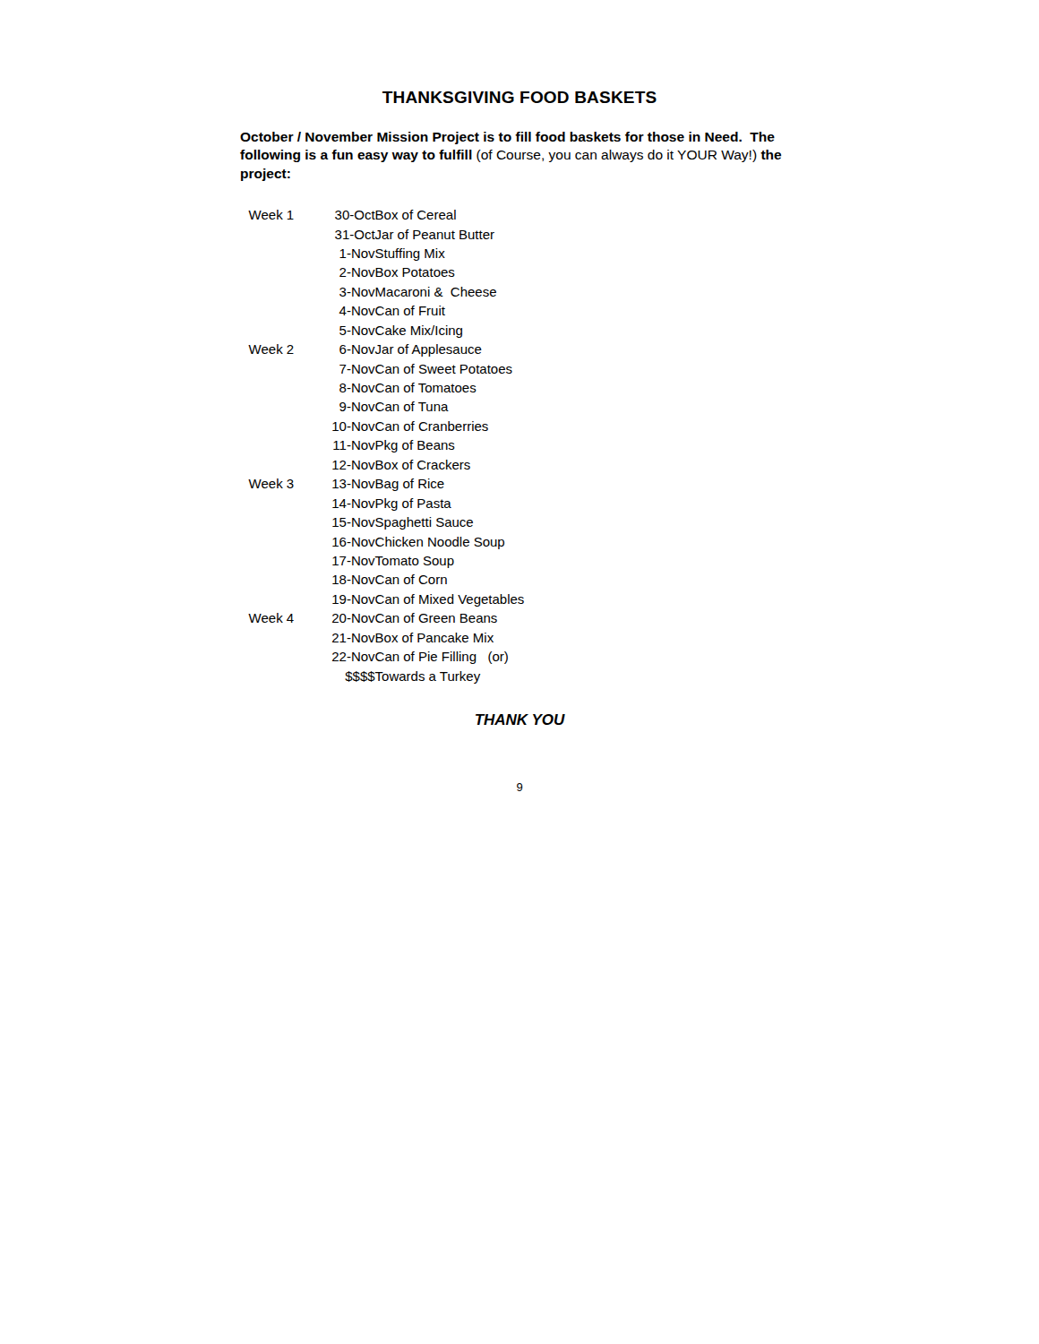THANKSGIVING FOOD BASKETS
October / November Mission Project is to fill food baskets for those in Need. The following is a fun easy way to fulfill (of Course, you can always do it YOUR Way!) the project:
| Week 1 | 30-Oct | Box of Cereal |
| | 31-Oct | Jar of Peanut Butter |
| | 1-Nov | Stuffing Mix |
| | 2-Nov | Box Potatoes |
| | 3-Nov | Macaroni & Cheese |
| | 4-Nov | Can of Fruit |
| | 5-Nov | Cake Mix/Icing |
| Week 2 | 6-Nov | Jar of Applesauce |
| | 7-Nov | Can of Sweet Potatoes |
| | 8-Nov | Can of Tomatoes |
| | 9-Nov | Can of Tuna |
| | 10-Nov | Can of Cranberries |
| | 11-Nov | Pkg of Beans |
| | 12-Nov | Box of Crackers |
| Week 3 | 13-Nov | Bag of Rice |
| | 14-Nov | Pkg of Pasta |
| | 15-Nov | Spaghetti Sauce |
| | 16-Nov | Chicken Noodle Soup |
| | 17-Nov | Tomato Soup |
| | 18-Nov | Can of Corn |
| | 19-Nov | Can of Mixed Vegetables |
| Week 4 | 20-Nov | Can of Green Beans |
| | 21-Nov | Box of Pancake Mix |
| | 22-Nov | Can of Pie Filling (or) |
| | $$$$ | Towards a Turkey |
THANK YOU
9